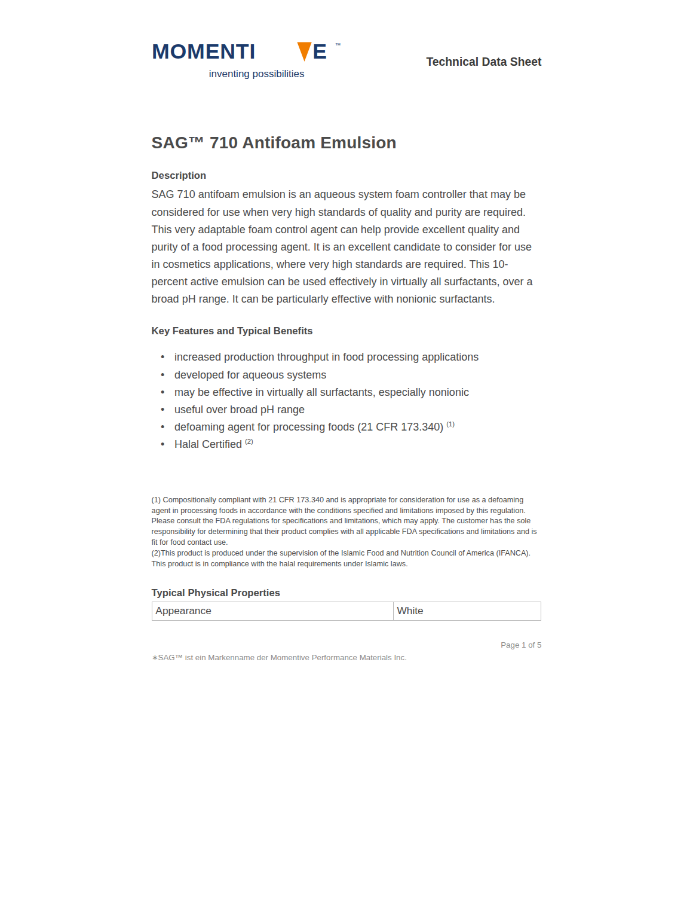MOMENTI E ™ inventing possibilities
Technical Data Sheet
SAG™ 710 Antifoam Emulsion
Description
SAG 710 antifoam emulsion is an aqueous system foam controller that may be considered for use when very high standards of quality and purity are required. This very adaptable foam control agent can help provide excellent quality and purity of a food processing agent. It is an excellent candidate to consider for use in cosmetics applications, where very high standards are required. This 10-percent active emulsion can be used effectively in virtually all surfactants, over a broad pH range. It can be particularly effective with nonionic surfactants.
Key Features and Typical Benefits
increased production throughput in food processing applications
developed for aqueous systems
may be effective in virtually all surfactants, especially nonionic
useful over broad pH range
defoaming agent for processing foods (21 CFR 173.340) (1)
Halal Certified (2)
(1) Compositionally compliant with 21 CFR 173.340 and is appropriate for consideration for use as a defoaming agent in processing foods in accordance with the conditions specified and limitations imposed by this regulation. Please consult the FDA regulations for specifications and limitations, which may apply. The customer has the sole responsibility for determining that their product complies with all applicable FDA specifications and limitations and is fit for food contact use.
(2)This product is produced under the supervision of the Islamic Food and Nutrition Council of America (IFANCA). This product is in compliance with the halal requirements under Islamic laws.
Typical Physical Properties
| Appearance | White |
Page 1 of 5
∗SAG™ ist ein Markenname der Momentive Performance Materials Inc.